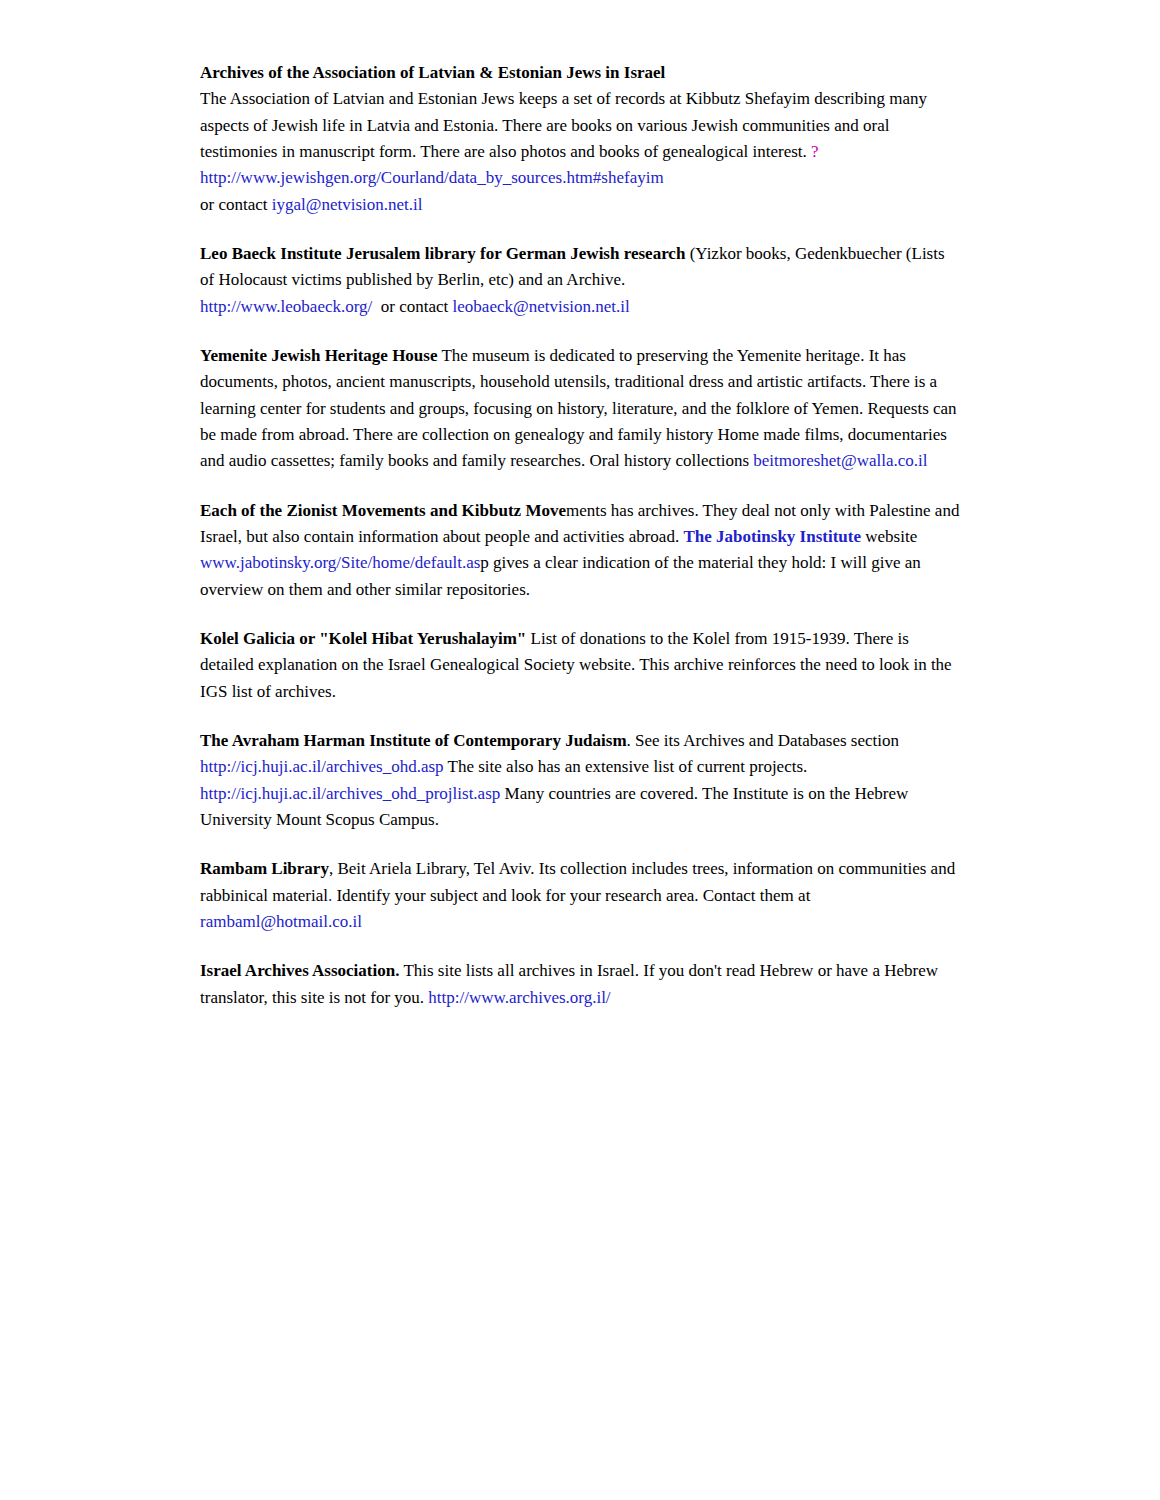Archives of the Association of Latvian & Estonian Jews in Israel
The Association of Latvian and Estonian Jews keeps a set of records at Kibbutz Shefayim describing many aspects of Jewish life in Latvia and Estonia. There are books on various Jewish communities and oral testimonies in manuscript form. There are also photos and books of genealogical interest. ?
http://www.jewishgen.org/Courland/data_by_sources.htm#shefayim
or contact iygal@netvision.net.il
Leo Baeck Institute Jerusalem library for German Jewish research (Yizkor books, Gedenkbuecher (Lists of Holocaust victims published by Berlin, etc) and an Archive.
http://www.leobaeck.org/ or contact leobaeck@netvision.net.il
Yemenite Jewish Heritage House The museum is dedicated to preserving the Yemenite heritage. It has documents, photos, ancient manuscripts, household utensils, traditional dress and artistic artifacts. There is a learning center for students and groups, focusing on history, literature, and the folklore of Yemen. Requests can be made from abroad. There are collection on genealogy and family history Home made films, documentaries and audio cassettes; family books and family researches. Oral history collections beitmoreshet@walla.co.il
Each of the Zionist Movements and Kibbutz Movements has archives. They deal not only with Palestine and Israel, but also contain information about people and activities abroad. The Jabotinsky Institute website www.jabotinsky.org/Site/home/default.asp gives a clear indication of the material they hold: I will give an overview on them and other similar repositories.
Kolel Galicia or "Kolel Hibat Yerushalayim" List of donations to the Kolel from 1915-1939. There is detailed explanation on the Israel Genealogical Society website. This archive reinforces the need to look in the IGS list of archives.
The Avraham Harman Institute of Contemporary Judaism. See its Archives and Databases section http://icj.huji.ac.il/archives_ohd.asp The site also has an extensive list of current projects. http://icj.huji.ac.il/archives_ohd_projlist.asp Many countries are covered. The Institute is on the Hebrew University Mount Scopus Campus.
Rambam Library, Beit Ariela Library, Tel Aviv. Its collection includes trees, information on communities and rabbinical material. Identify your subject and look for your research area. Contact them at rambaml@hotmail.co.il
Israel Archives Association. This site lists all archives in Israel. If you don't read Hebrew or have a Hebrew translator, this site is not for you. http://www.archives.org.il/